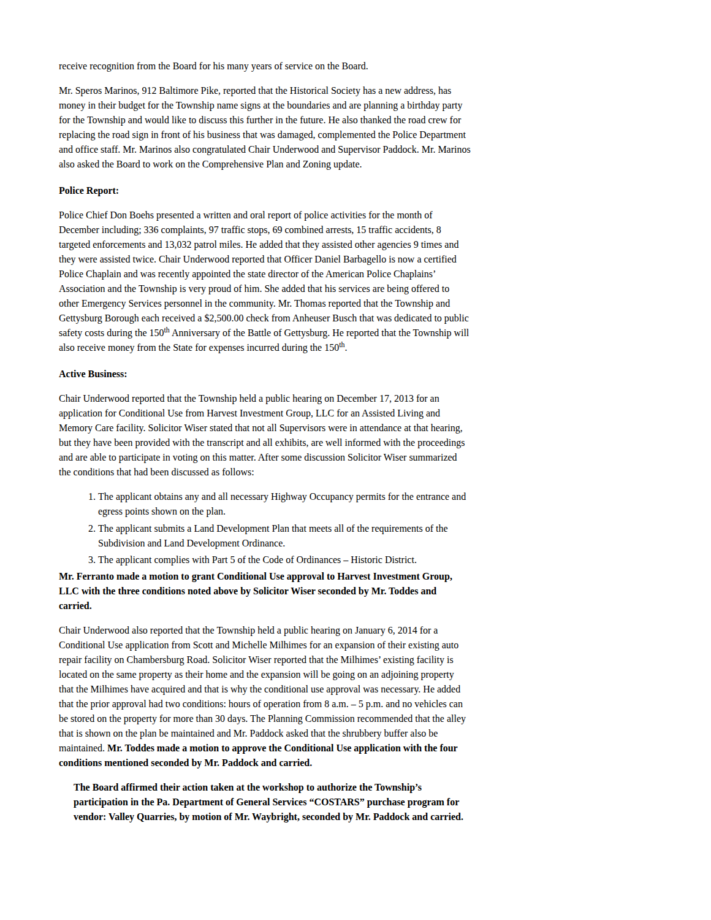receive recognition from the Board for his many years of service on the Board.
Mr. Speros Marinos, 912 Baltimore Pike, reported that the Historical Society has a new address, has money in their budget for the Township name signs at the boundaries and are planning a birthday party for the Township and would like to discuss this further in the future. He also thanked the road crew for replacing the road sign in front of his business that was damaged, complemented the Police Department and office staff. Mr. Marinos also congratulated Chair Underwood and Supervisor Paddock. Mr. Marinos also asked the Board to work on the Comprehensive Plan and Zoning update.
Police Report:
Police Chief Don Boehs presented a written and oral report of police activities for the month of December including; 336 complaints, 97 traffic stops, 69 combined arrests, 15 traffic accidents, 8 targeted enforcements and 13,032 patrol miles. He added that they assisted other agencies 9 times and they were assisted twice. Chair Underwood reported that Officer Daniel Barbagello is now a certified Police Chaplain and was recently appointed the state director of the American Police Chaplains’ Association and the Township is very proud of him. She added that his services are being offered to other Emergency Services personnel in the community. Mr. Thomas reported that the Township and Gettysburg Borough each received a $2,500.00 check from Anheuser Busch that was dedicated to public safety costs during the 150th Anniversary of the Battle of Gettysburg. He reported that the Township will also receive money from the State for expenses incurred during the 150th.
Active Business:
Chair Underwood reported that the Township held a public hearing on December 17, 2013 for an application for Conditional Use from Harvest Investment Group, LLC for an Assisted Living and Memory Care facility. Solicitor Wiser stated that not all Supervisors were in attendance at that hearing, but they have been provided with the transcript and all exhibits, are well informed with the proceedings and are able to participate in voting on this matter. After some discussion Solicitor Wiser summarized the conditions that had been discussed as follows:
The applicant obtains any and all necessary Highway Occupancy permits for the entrance and egress points shown on the plan.
The applicant submits a Land Development Plan that meets all of the requirements of the Subdivision and Land Development Ordinance.
The applicant complies with Part 5 of the Code of Ordinances – Historic District.
Mr. Ferranto made a motion to grant Conditional Use approval to Harvest Investment Group, LLC with the three conditions noted above by Solicitor Wiser seconded by Mr. Toddes and carried.
Chair Underwood also reported that the Township held a public hearing on January 6, 2014 for a Conditional Use application from Scott and Michelle Milhimes for an expansion of their existing auto repair facility on Chambersburg Road. Solicitor Wiser reported that the Milhimes’ existing facility is located on the same property as their home and the expansion will be going on an adjoining property that the Milhimes have acquired and that is why the conditional use approval was necessary. He added that the prior approval had two conditions: hours of operation from 8 a.m. – 5 p.m. and no vehicles can be stored on the property for more than 30 days. The Planning Commission recommended that the alley that is shown on the plan be maintained and Mr. Paddock asked that the shrubbery buffer also be maintained. Mr. Toddes made a motion to approve the Conditional Use application with the four conditions mentioned seconded by Mr. Paddock and carried.
The Board affirmed their action taken at the workshop to authorize the Township’s participation in the Pa. Department of General Services “COSTARS” purchase program for vendor: Valley Quarries, by motion of Mr. Waybright, seconded by Mr. Paddock and carried.